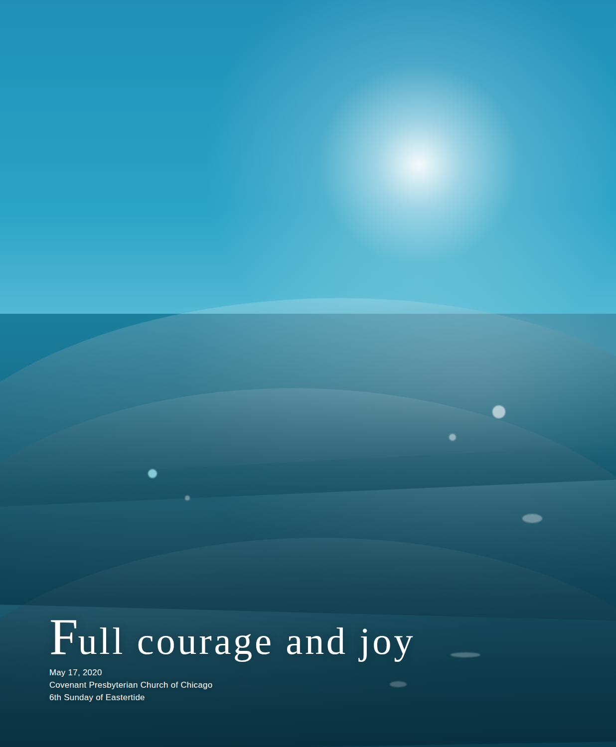Full courage and joy
May 17, 2020 Covenant Presbyterian Church of Chicago 6th Sunday of Eastertide